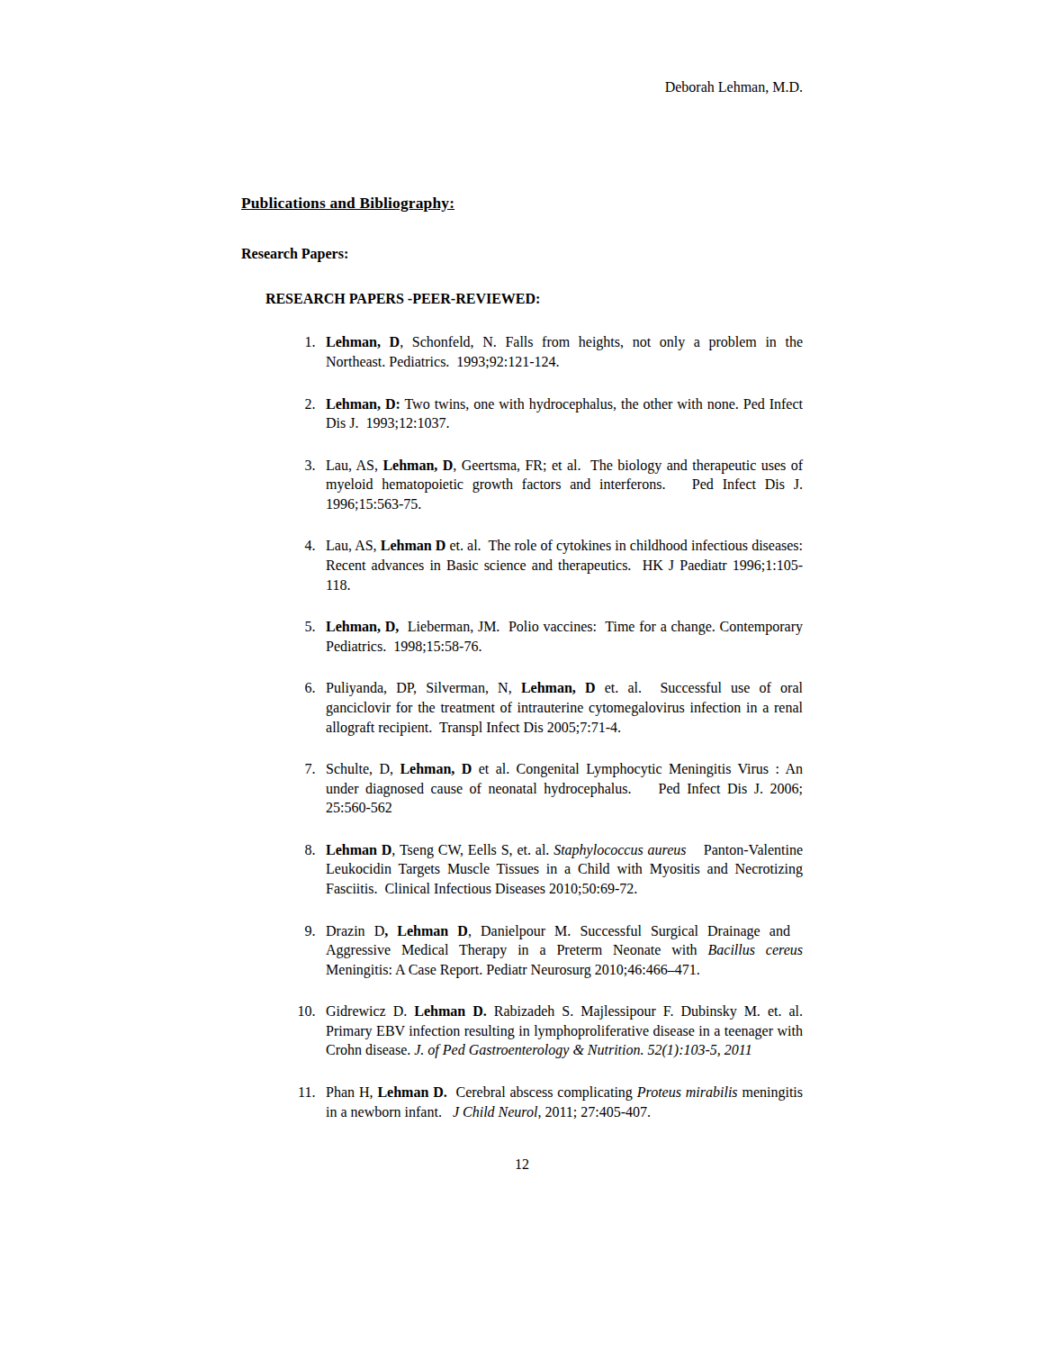Deborah Lehman, M.D.
Publications and Bibliography:
Research Papers:
RESEARCH PAPERS -PEER-REVIEWED:
Lehman, D, Schonfeld, N. Falls from heights, not only a problem in the Northeast. Pediatrics. 1993;92:121-124.
Lehman, D: Two twins, one with hydrocephalus, the other with none. Ped Infect Dis J. 1993;12:1037.
Lau, AS, Lehman, D, Geertsma, FR; et al. The biology and therapeutic uses of myeloid hematopoietic growth factors and interferons. Ped Infect Dis J. 1996;15:563-75.
Lau, AS, Lehman D et. al. The role of cytokines in childhood infectious diseases: Recent advances in Basic science and therapeutics. HK J Paediatr 1996;1:105-118.
Lehman, D, Lieberman, JM. Polio vaccines: Time for a change. Contemporary Pediatrics. 1998;15:58-76.
Puliyanda, DP, Silverman, N, Lehman, D et. al. Successful use of oral ganciclovir for the treatment of intrauterine cytomegalovirus infection in a renal allograft recipient. Transpl Infect Dis 2005;7:71-4.
Schulte, D, Lehman, D et al. Congenital Lymphocytic Meningitis Virus : An under diagnosed cause of neonatal hydrocephalus. Ped Infect Dis J. 2006; 25:560-562
Lehman D, Tseng CW, Eells S, et. al. Staphylococcus aureus Panton‐Valentine Leukocidin Targets Muscle Tissues in a Child with Myositis and Necrotizing Fasciitis. Clinical Infectious Diseases 2010;50:69-72.
Drazin D, Lehman D, Danielpour M. Successful Surgical Drainage and Aggressive Medical Therapy in a Preterm Neonate with Bacillus cereus Meningitis: A Case Report. Pediatr Neurosurg 2010;46:466–471.
Gidrewicz D. Lehman D. Rabizadeh S. Majlessipour F. Dubinsky M. et. al. Primary EBV infection resulting in lymphoproliferative disease in a teenager with Crohn disease. J. of Ped Gastroenterology & Nutrition. 52(1):103-5, 2011
Phan H, Lehman D. Cerebral abscess complicating Proteus mirabilis meningitis in a newborn infant. J Child Neurol, 2011; 27:405-407.
12